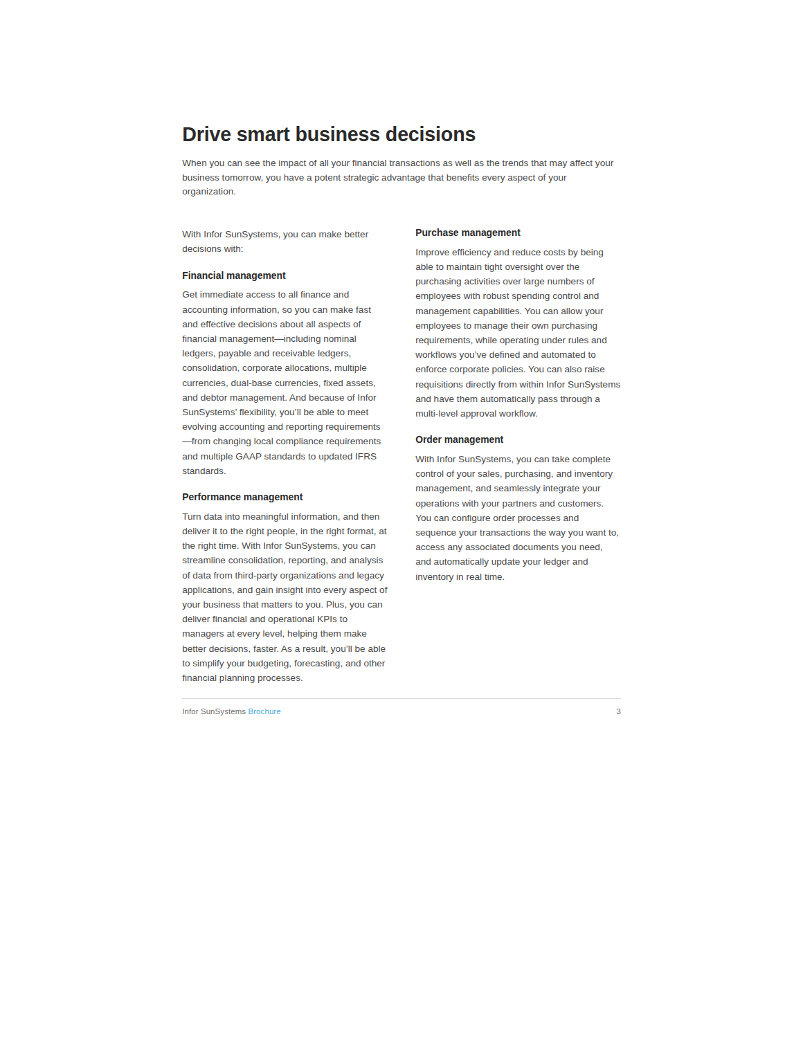Drive smart business decisions
When you can see the impact of all your financial transactions as well as the trends that may affect your business tomorrow, you have a potent strategic advantage that benefits every aspect of your organization.
With Infor SunSystems, you can make better decisions with:
Financial management
Get immediate access to all finance and accounting information, so you can make fast and effective decisions about all aspects of financial management—including nominal ledgers, payable and receivable ledgers, consolidation, corporate allocations, multiple currencies, dual-base currencies, fixed assets, and debtor management. And because of Infor SunSystems’ flexibility, you’ll be able to meet evolving accounting and reporting requirements—from changing local compliance requirements and multiple GAAP standards to updated IFRS standards.
Performance management
Turn data into meaningful information, and then deliver it to the right people, in the right format, at the right time. With Infor SunSystems, you can streamline consolidation, reporting, and analysis of data from third-party organizations and legacy applications, and gain insight into every aspect of your business that matters to you. Plus, you can deliver financial and operational KPIs to managers at every level, helping them make better decisions, faster. As a result, you’ll be able to simplify your budgeting, forecasting, and other financial planning processes.
Purchase management
Improve efficiency and reduce costs by being able to maintain tight oversight over the purchasing activities over large numbers of employees with robust spending control and management capabilities. You can allow your employees to manage their own purchasing requirements, while operating under rules and workflows you’ve defined and automated to enforce corporate policies. You can also raise requisitions directly from within Infor SunSystems and have them automatically pass through a multi-level approval workflow.
Order management
With Infor SunSystems, you can take complete control of your sales, purchasing, and inventory management, and seamlessly integrate your operations with your partners and customers. You can configure order processes and sequence your transactions the way you want to, access any associated documents you need, and automatically update your ledger and inventory in real time.
Infor SunSystems Brochure
3